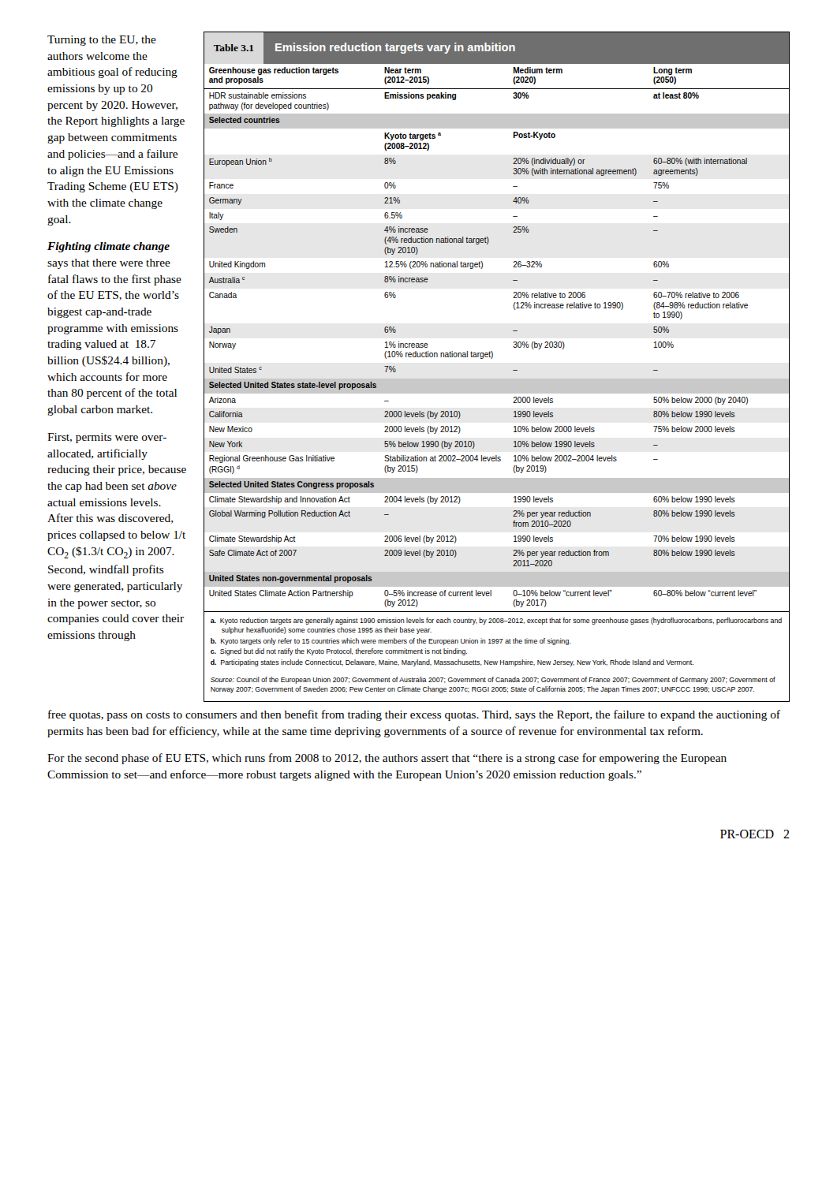Turning to the EU, the authors welcome the ambitious goal of reducing emissions by up to 20 percent by 2020. However, the Report highlights a large gap between commitments and policies—and a failure to align the EU Emissions Trading Scheme (EU ETS) with the climate change goal.
Fighting climate change says that there were three fatal flaws to the first phase of the EU ETS, the world’s biggest cap-and-trade programme with emissions trading valued at 18.7 billion (US$24.4 billion), which accounts for more than 80 percent of the total global carbon market.
First, permits were over-allocated, artificially reducing their price, because the cap had been set above actual emissions levels. After this was discovered, prices collapsed to below 1/t CO2 ($1.3/t CO2) in 2007. Second, windfall profits were generated, particularly in the power sector, so companies could cover their emissions through
Table 3.1
Emission reduction targets vary in ambition
| Greenhouse gas reduction targets and proposals | Near term (2012–2015) | Medium term (2020) | Long term (2050) |
| --- | --- | --- | --- |
| HDR sustainable emissions pathway (for developed countries) | Emissions peaking | 30% | at least 80% |
| Selected countries |
| | Kyoto targets a (2008–2012) | Post-Kyoto |
| European Union b | 8% | 20% (individually) or 30% (with international agreement) | 60–80% (with international agreements) |
| France | 0% | – | 75% |
| Germany | 21% | 40% | – |
| Italy | 6.5% | – | – |
| Sweden | 4% increase (4% reduction national target) (by 2010) | 25% | – |
| United Kingdom | 12.5% (20% national target) | 26–32% | 60% |
| Australia c | 8% increase | – | – |
| Canada | 6% | 20% relative to 2006 (12% increase relative to 1990) | 60–70% relative to 2006 (84–98% reduction relative to 1990) |
| Japan | 6% | – | 50% |
| Norway | 1% increase (10% reduction national target) | 30% (by 2030) | 100% |
| United States c | 7% | – | – |
| Selected United States state-level proposals |
| Arizona | – | 2000 levels | 50% below 2000 (by 2040) |
| California | 2000 levels (by 2010) | 1990 levels | 80% below 1990 levels |
| New Mexico | 2000 levels (by 2012) | 10% below 2000 levels | 75% below 2000 levels |
| New York | 5% below 1990 (by 2010) | 10% below 1990 levels | – |
| Regional Greenhouse Gas Initiative (RGGI) d | Stabilization at 2002–2004 levels (by 2015) | 10% below 2002–2004 levels (by 2019) | – |
| Selected United States Congress proposals |
| Climate Stewardship and Innovation Act | 2004 levels (by 2012) | 1990 levels | 60% below 1990 levels |
| Global Warming Pollution Reduction Act | – | 2% per year reduction from 2010–2020 | 80% below 1990 levels |
| Climate Stewardship Act | 2006 level (by 2012) | 1990 levels | 70% below 1990 levels |
| Safe Climate Act of 2007 | 2009 level (by 2010) | 2% per year reduction from 2011–2020 | 80% below 1990 levels |
| United States non-governmental proposals |
| United States Climate Action Partnership | 0–5% increase of current level (by 2012) | 0–10% below “current level” (by 2017) | 60–80% below “current level” |
a. Kyoto reduction targets are generally against 1990 emission levels for each country, by 2008–2012, except that for some greenhouse gases (hydrofluorocarbons, perfluorocarbons and sulphur hexafluoride) some countries chose 1995 as their base year.
b. Kyoto targets only refer to 15 countries which were members of the European Union in 1997 at the time of signing.
c. Signed but did not ratify the Kyoto Protocol, therefore commitment is not binding.
d. Participating states include Connecticut, Delaware, Maine, Maryland, Massachusetts, New Hampshire, New Jersey, New York, Rhode Island and Vermont.
Source: Council of the European Union 2007; Government of Australia 2007; Government of Canada 2007; Government of France 2007; Government of Germany 2007; Government of Norway 2007; Government of Sweden 2006; Pew Center on Climate Change 2007c; RGGI 2005; State of California 2005; The Japan Times 2007; UNFCCC 1998; USCAP 2007.
free quotas, pass on costs to consumers and then benefit from trading their excess quotas. Third, says the Report, the failure to expand the auctioning of permits has been bad for efficiency, while at the same time depriving governments of a source of revenue for environmental tax reform.
For the second phase of EU ETS, which runs from 2008 to 2012, the authors assert that “there is a strong case for empowering the European Commission to set—and enforce—more robust targets aligned with the European Union’s 2020 emission reduction goals.”
PR-OECD 2